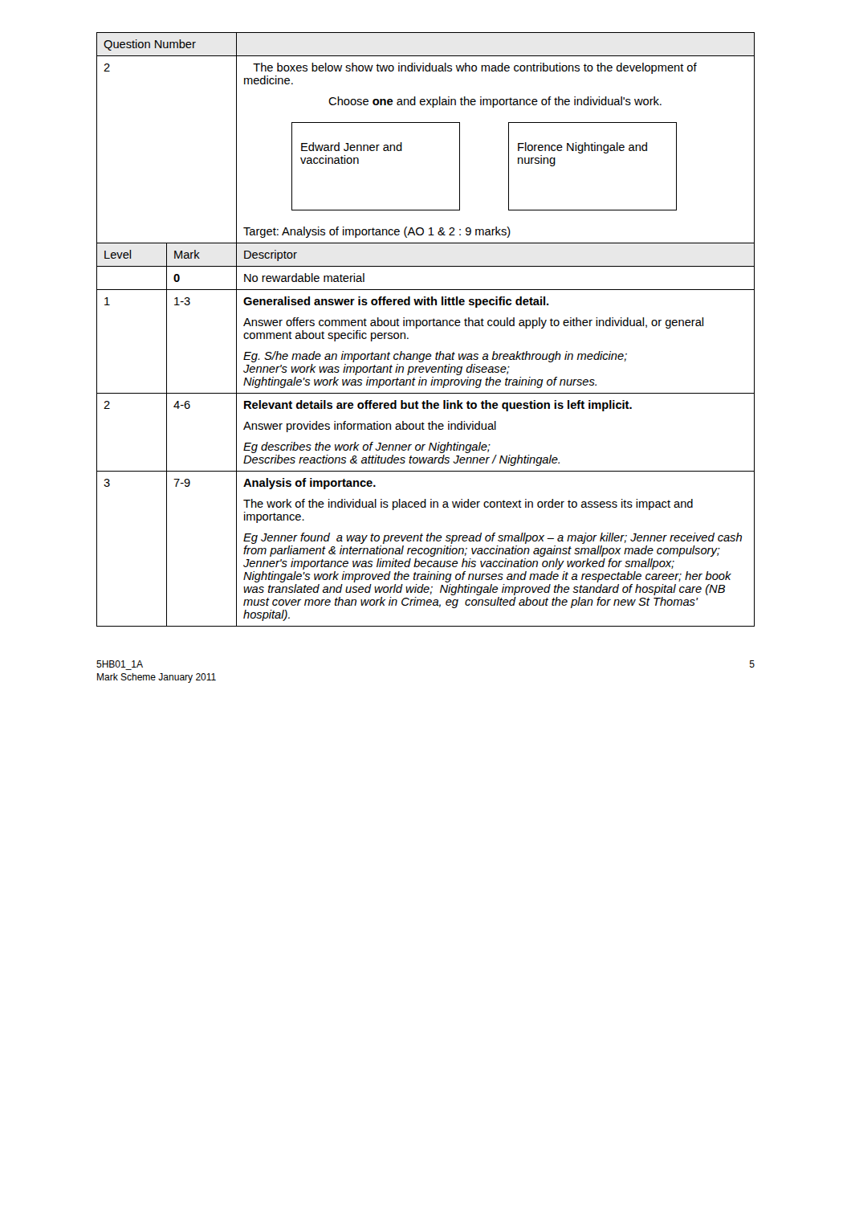| Question Number | |
| 2 | The boxes below show two individuals who made contributions to the development of medicine. Choose one and explain the importance of the individual's work. Edward Jenner and vaccination Florence Nightingale and nursing Target: Analysis of importance (AO 1 & 2 : 9 marks) |
| Level | Mark | Descriptor |
| | 0 | No rewardable material |
| 1 | 1-3 | Generalised answer is offered with little specific detail. Answer offers comment about importance that could apply to either individual, or general comment about specific person. Eg. S/he made an important change that was a breakthrough in medicine; Jenner's work was important in preventing disease; Nightingale's work was important in improving the training of nurses. |
| 2 | 4-6 | Relevant details are offered but the link to the question is left implicit. Answer provides information about the individual Eg describes the work of Jenner or Nightingale; Describes reactions & attitudes towards Jenner / Nightingale. |
| 3 | 7-9 | Analysis of importance. The work of the individual is placed in a wider context in order to assess its impact and importance. Eg Jenner found a way to prevent the spread of smallpox – a major killer; Jenner received cash from parliament & international recognition; vaccination against smallpox made compulsory; Jenner's importance was limited because his vaccination only worked for smallpox; Nightingale's work improved the training of nurses and made it a respectable career; her book was translated and used world wide; Nightingale improved the standard of hospital care (NB must cover more than work in Crimea, eg consulted about the plan for new St Thomas' hospital). |
5HB01_1A
Mark Scheme January 2011
5